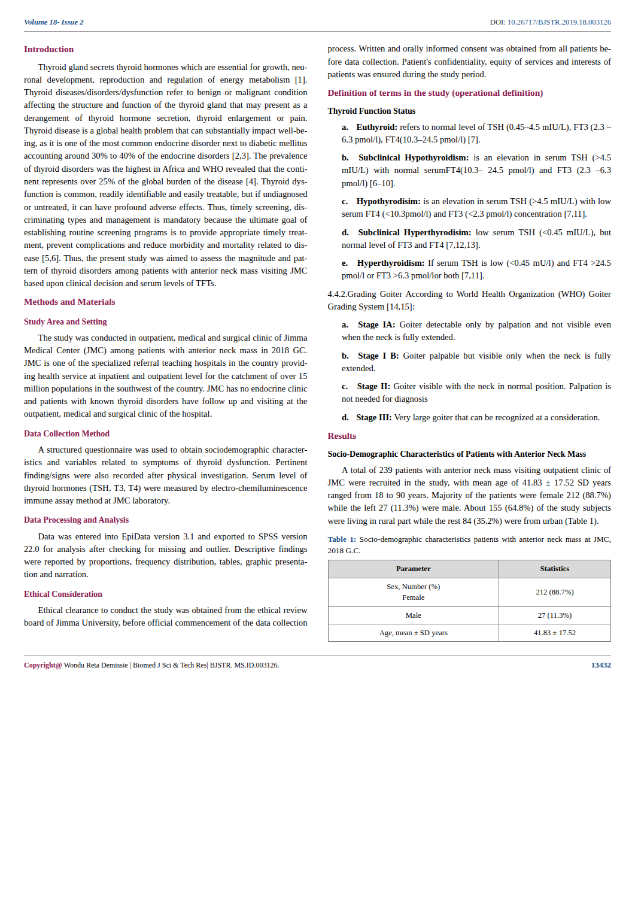Volume 18- Issue 2
DOI: 10.26717/BJSTR.2019.18.003126
Introduction
Thyroid gland secrets thyroid hormones which are essential for growth, neuronal development, reproduction and regulation of energy metabolism [1]. Thyroid diseases/disorders/dysfunction refer to benign or malignant condition affecting the structure and function of the thyroid gland that may present as a derangement of thyroid hormone secretion, thyroid enlargement or pain. Thyroid disease is a global health problem that can substantially impact well-being, as it is one of the most common endocrine disorder next to diabetic mellitus accounting around 30% to 40% of the endocrine disorders [2,3]. The prevalence of thyroid disorders was the highest in Africa and WHO revealed that the continent represents over 25% of the global burden of the disease [4]. Thyroid dysfunction is common, readily identifiable and easily treatable, but if undiagnosed or untreated, it can have profound adverse effects. Thus, timely screening, discriminating types and management is mandatory because the ultimate goal of establishing routine screening programs is to provide appropriate timely treatment, prevent complications and reduce morbidity and mortality related to disease [5,6]. Thus, the present study was aimed to assess the magnitude and pattern of thyroid disorders among patients with anterior neck mass visiting JMC based upon clinical decision and serum levels of TFTs.
Methods and Materials
Study Area and Setting
The study was conducted in outpatient, medical and surgical clinic of Jimma Medical Center (JMC) among patients with anterior neck mass in 2018 GC. JMC is one of the specialized referral teaching hospitals in the country providing health service at inpatient and outpatient level for the catchment of over 15 million populations in the southwest of the country. JMC has no endocrine clinic and patients with known thyroid disorders have follow up and visiting at the outpatient, medical and surgical clinic of the hospital.
Data Collection Method
A structured questionnaire was used to obtain sociodemographic characteristics and variables related to symptoms of thyroid dysfunction. Pertinent finding/signs were also recorded after physical investigation. Serum level of thyroid hormones (TSH, T3, T4) were measured by electro-chemiluminescence immune assay method at JMC laboratory.
Data Processing and Analysis
Data was entered into EpiData version 3.1 and exported to SPSS version 22.0 for analysis after checking for missing and outlier. Descriptive findings were reported by proportions, frequency distribution, tables, graphic presentation and narration.
Ethical Consideration
Ethical clearance to conduct the study was obtained from the ethical review board of Jimma University, before official commencement of the data collection process. Written and orally informed consent was obtained from all patients before data collection. Patient's confidentiality, equity of services and interests of patients was ensured during the study period.
Definition of terms in the study (operational definition)
Thyroid Function Status
a. Euthyroid: refers to normal level of TSH (0.45–4.5 mIU/L), FT3 (2.3 –6.3 pmol/l), FT4(10.3–24.5 pmol/l) [7].
b. Subclinical Hypothyroidism: is an elevation in serum TSH (>4.5 mIU/L) with normal serumFT4(10.3– 24.5 pmol/l) and FT3 (2.3 –6.3 pmol/l) [6–10].
c. Hypothyrodisim: is an elevation in serum TSH (>4.5 mIU/L) with low serum FT4 (<10.3pmol/l) and FT3 (<2.3 pmol/l) concentration [7,11].
d. Subclinical Hyperthyrodisim: low serum TSH (<0.45 mIU/L), but normal level of FT3 and FT4 [7,12,13].
e. Hyperthyroidism: If serum TSH is low (<0.45 mU/l) and FT4 >24.5 pmol/l or FT3 >6.3 pmol/lor both [7,11].
4.4.2.Grading Goiter According to World Health Organization (WHO) Goiter Grading System [14,15]:
a. Stage IA: Goiter detectable only by palpation and not visible even when the neck is fully extended.
b. Stage I B: Goiter palpable but visible only when the neck is fully extended.
c. Stage II: Goiter visible with the neck in normal position. Palpation is not needed for diagnosis
d. Stage III: Very large goiter that can be recognized at a consideration.
Results
Socio-Demographic Characteristics of Patients with Anterior Neck Mass
A total of 239 patients with anterior neck mass visiting outpatient clinic of JMC were recruited in the study, with mean age of 41.83 ± 17.52 SD years ranged from 18 to 90 years. Majority of the patients were female 212 (88.7%) while the left 27 (11.3%) were male. About 155 (64.8%) of the study subjects were living in rural part while the rest 84 (35.2%) were from urban (Table 1).
Table 1: Socio-demographic characteristics patients with anterior neck mass at JMC, 2018 G.C.
| Parameter | Statistics |
| --- | --- |
| Sex, Number (%) Female | 212 (88.7%) |
| Male | 27 (11.3%) |
| Age, mean ± SD years | 41.83 ± 17.52 |
Copyright@ Wondu Reta Demissie | Biomed J Sci & Tech Res| BJSTR. MS.ID.003126.
13432